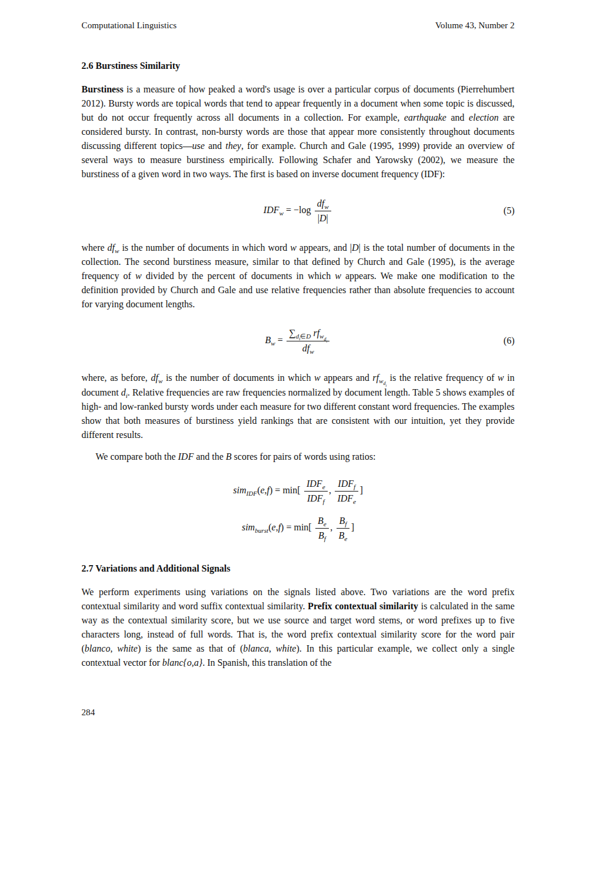Computational Linguistics Volume 43, Number 2
2.6 Burstiness Similarity
Burstiness is a measure of how peaked a word's usage is over a particular corpus of documents (Pierrehumbert 2012). Bursty words are topical words that tend to appear frequently in a document when some topic is discussed, but do not occur frequently across all documents in a collection. For example, earthquake and election are considered bursty. In contrast, non-bursty words are those that appear more consistently throughout documents discussing different topics—use and they, for example. Church and Gale (1995, 1999) provide an overview of several ways to measure burstiness empirically. Following Schafer and Yarowsky (2002), we measure the burstiness of a given word in two ways. The first is based on inverse document frequency (IDF):
IDFw = −log dfw |D| (5)
where dfw is the number of documents in which word w appears, and |D| is the total number of documents in the collection. The second burstiness measure, similar to that defined by Church and Gale (1995), is the average frequency of w divided by the percent of documents in which w appears. We make one modification to the definition provided by Church and Gale and use relative frequencies rather than absolute frequencies to account for varying document lengths.
Bw = ∑di∈D rfwdi dfw (6)
where, as before, dfw is the number of documents in which w appears and rfwdi is the relative frequency of w in document di. Relative frequencies are raw frequencies normalized by document length. Table 5 shows examples of high- and low-ranked bursty words under each measure for two different constant word frequencies. The examples show that both measures of burstiness yield rankings that are consistent with our intuition, yet they provide different results.
We compare both the IDF and the B scores for pairs of words using ratios:
simIDF(e,f) = min[ IDFe IDFf , IDFf IDFe ]
simburst(e,f) = min[ Be Bf , Bf Be ]
2.7 Variations and Additional Signals
We perform experiments using variations on the signals listed above. Two variations are the word prefix contextual similarity and word suffix contextual similarity. Prefix contextual similarity is calculated in the same way as the contextual similarity score, but we use source and target word stems, or word prefixes up to five characters long, instead of full words. That is, the word prefix contextual similarity score for the word pair (blanco, white) is the same as that of (blanca, white). In this particular example, we collect only a single contextual vector for blanc{o,a}. In Spanish, this translation of the
284